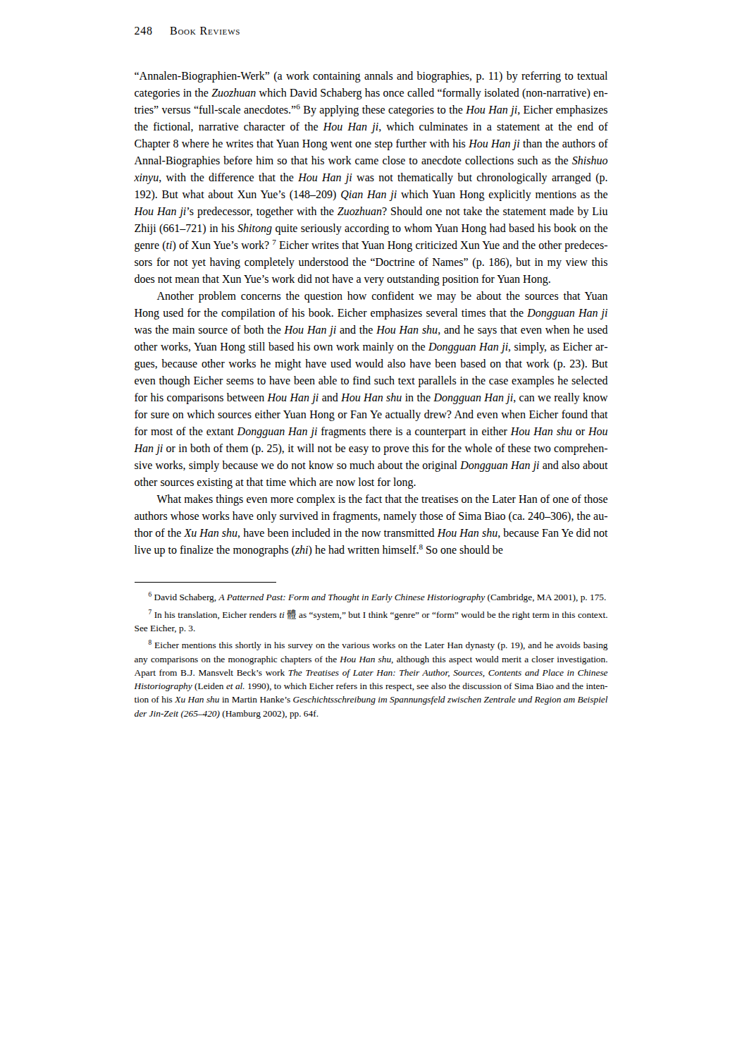248 Book Reviews
“Annalen-Biographien-Werk” (a work containing annals and biographies, p. 11) by referring to textual categories in the Zuozhuan which David Schaberg has once called “formally isolated (non-narrative) entries” versus “full-scale anecdotes.”6 By applying these categories to the Hou Han ji, Eicher emphasizes the fictional, narrative character of the Hou Han ji, which culminates in a statement at the end of Chapter 8 where he writes that Yuan Hong went one step further with his Hou Han ji than the authors of Annal-Biographies before him so that his work came close to anecdote collections such as the Shishuo xinyu, with the difference that the Hou Han ji was not thematically but chronologically arranged (p. 192). But what about Xun Yue’s (148–209) Qian Han ji which Yuan Hong explicitly mentions as the Hou Han ji’s predecessor, together with the Zuozhuan? Should one not take the statement made by Liu Zhiji (661–721) in his Shitong quite seriously according to whom Yuan Hong had based his book on the genre (ti) of Xun Yue’s work? 7 Eicher writes that Yuan Hong criticized Xun Yue and the other predecessors for not yet having completely understood the “Doctrine of Names” (p. 186), but in my view this does not mean that Xun Yue’s work did not have a very outstanding position for Yuan Hong.
Another problem concerns the question how confident we may be about the sources that Yuan Hong used for the compilation of his book. Eicher emphasizes several times that the Dongguan Han ji was the main source of both the Hou Han ji and the Hou Han shu, and he says that even when he used other works, Yuan Hong still based his own work mainly on the Dongguan Han ji, simply, as Eicher argues, because other works he might have used would also have been based on that work (p. 23). But even though Eicher seems to have been able to find such text parallels in the case examples he selected for his comparisons between Hou Han ji and Hou Han shu in the Dongguan Han ji, can we really know for sure on which sources either Yuan Hong or Fan Ye actually drew? And even when Eicher found that for most of the extant Dongguan Han ji fragments there is a counterpart in either Hou Han shu or Hou Han ji or in both of them (p. 25), it will not be easy to prove this for the whole of these two comprehensive works, simply because we do not know so much about the original Dongguan Han ji and also about other sources existing at that time which are now lost for long.
What makes things even more complex is the fact that the treatises on the Later Han of one of those authors whose works have only survived in fragments, namely those of Sima Biao (ca. 240–306), the author of the Xu Han shu, have been included in the now transmitted Hou Han shu, because Fan Ye did not live up to finalize the monographs (zhi) he had written himself.8 So one should be
6 David Schaberg, A Patterned Past: Form and Thought in Early Chinese Historiography (Cambridge, MA 2001), p. 175.
7 In his translation, Eicher renders ti 體 as “system,” but I think “genre” or “form” would be the right term in this context. See Eicher, p. 3.
8 Eicher mentions this shortly in his survey on the various works on the Later Han dynasty (p. 19), and he avoids basing any comparisons on the monographic chapters of the Hou Han shu, although this aspect would merit a closer investigation. Apart from B.J. Mansvelt Beck’s work The Treatises of Later Han: Their Author, Sources, Contents and Place in Chinese Historiography (Leiden et al. 1990), to which Eicher refers in this respect, see also the discussion of Sima Biao and the intention of his Xu Han shu in Martin Hanke’s Geschichtsschreibung im Spannungsfeld zwischen Zentrale und Region am Beispiel der Jin-Zeit (265–420) (Hamburg 2002), pp. 64f.